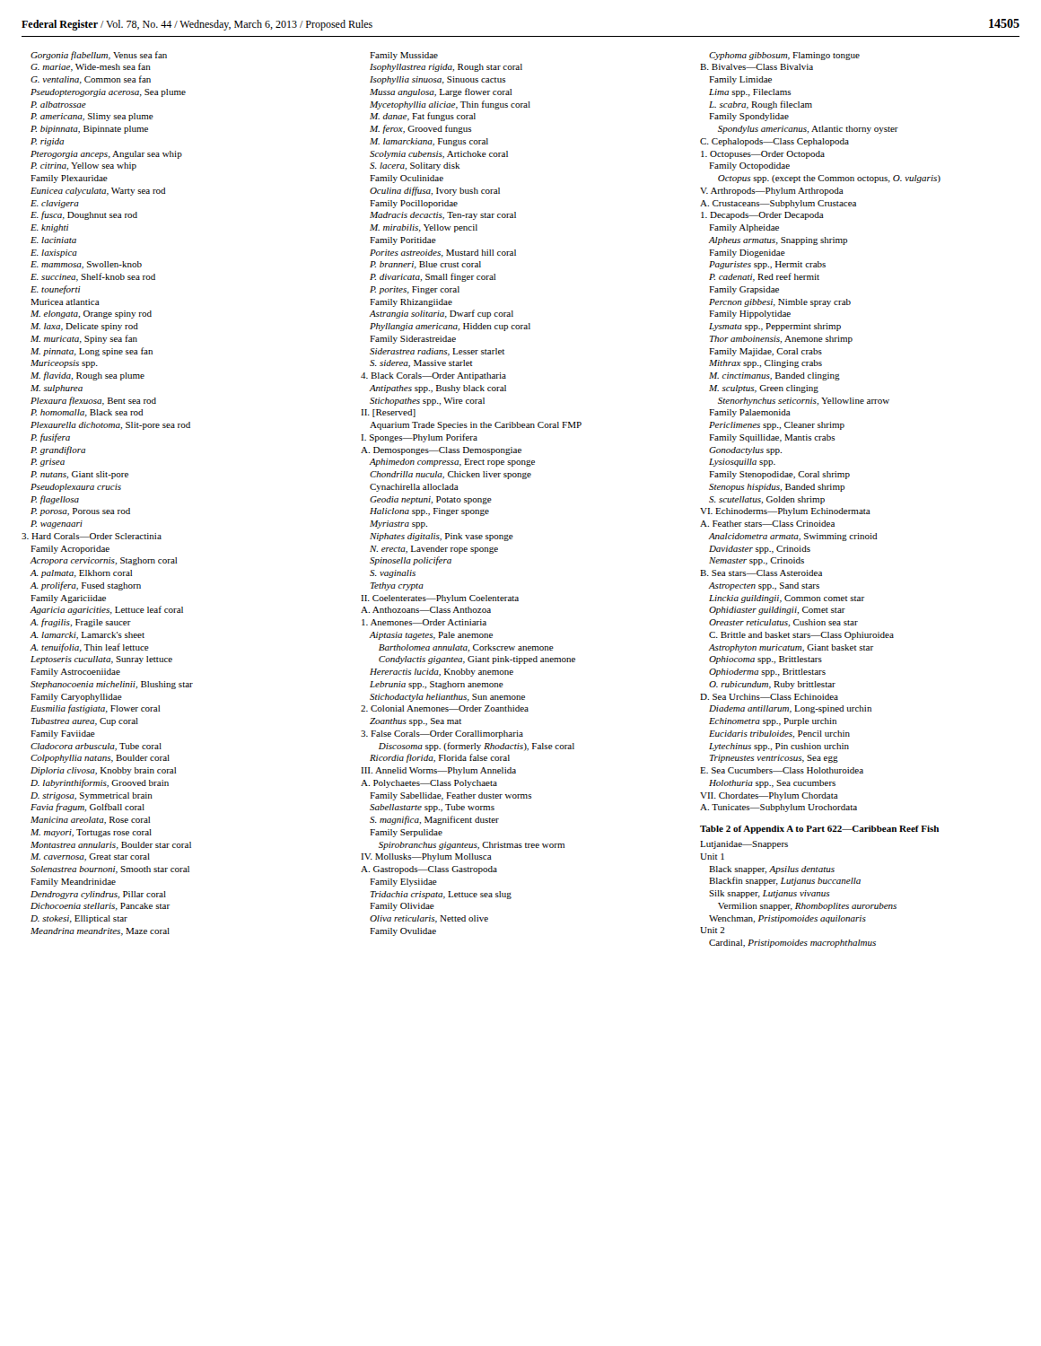Federal Register / Vol. 78, No. 44 / Wednesday, March 6, 2013 / Proposed Rules
14505
Gorgonia flabellum, Venus sea fan
G. mariae, Wide-mesh sea fan
G. ventalina, Common sea fan
Pseudopterogorgia acerosa, Sea plume
P. albatrossae
P. americana, Slimy sea plume
P. bipinnata, Bipinnate plume
P. rigida
Pterogorgia anceps, Angular sea whip
P. citrina, Yellow sea whip
Family Plexauridae
Eunicea calyculata, Warty sea rod
E. clavigera
E. fusca, Doughnut sea rod
E. knighti
E. laciniata
E. laxispica
E. mammosa, Swollen-knob
E. succinea, Shelf-knob sea rod
E. touneforti
Muricea atlantica
M. elongata, Orange spiny rod
M. laxa, Delicate spiny rod
M. muricata, Spiny sea fan
M. pinnata, Long spine sea fan
Muriceopsis spp.
M. flavida, Rough sea plume
M. sulphurea
Plexaura flexuosa, Bent sea rod
P. homomalla, Black sea rod
Plexaurella dichotoma, Slit-pore sea rod
P. fusifera
P. grandiflora
P. grisea
P. nutans, Giant slit-pore
Pseudoplexaura crucis
P. flagellosa
P. porosa, Porous sea rod
P. wagenaari
3. Hard Corals—Order Scleractinia
Family Acroporidae
Acropora cervicornis, Staghorn coral
A. palmata, Elkhorn coral
A. prolifera, Fused staghorn
Family Agariciidae
Agaricia agaricities, Lettuce leaf coral
A. fragilis, Fragile saucer
A. lamarcki, Lamarck's sheet
A. tenuifolia, Thin leaf lettuce
Leptoseris cucullata, Sunray lettuce
Family Astrocoeniidae
Stephanocoenia michelinii, Blushing star
Family Caryophyllidae
Eusmilia fastigiata, Flower coral
Tubastrea aurea, Cup coral
Family Faviidae
Cladocora arbuscula, Tube coral
Colpophyllia natans, Boulder coral
Diploria clivosa, Knobby brain coral
D. labyrinthiformis, Grooved brain
D. strigosa, Symmetrical brain
Favia fragum, Golfball coral
Manicina areolata, Rose coral
M. mayori, Tortugas rose coral
Montastrea annularis, Boulder star coral
M. cavernosa, Great star coral
Solenastrea bournoni, Smooth star coral
Family Meandrinidae
Dendrogyra cylindrus, Pillar coral
Dichocoenia stellaris, Pancake star
D. stokesi, Elliptical star
Meandrina meandrites, Maze coral
Family Mussidae
Isophyllastrea rigida, Rough star coral
Isophyllia sinuosa, Sinuous cactus
Mussa angulosa, Large flower coral
Mycetophyllia aliciae, Thin fungus coral
M. danae, Fat fungus coral
M. ferox, Grooved fungus
M. lamarckiana, Fungus coral
Scolymia cubensis, Artichoke coral
S. lacera, Solitary disk
Family Oculinidae
Oculina diffusa, Ivory bush coral
Family Pocilloporidae
Madracis decactis, Ten-ray star coral
M. mirabilis, Yellow pencil
Family Poritidae
Porites astreoides, Mustard hill coral
P. branneri, Blue crust coral
P. divaricata, Small finger coral
P. porites, Finger coral
Family Rhizangiidae
Astrangia solitaria, Dwarf cup coral
Phyllangia americana, Hidden cup coral
Family Siderastreidae
Siderastrea radians, Lesser starlet
S. siderea, Massive starlet
4. Black Corals—Order Antipatharia
Antipathes spp., Bushy black coral
Stichopathes spp., Wire coral
II. [Reserved]
Aquarium Trade Species in the Caribbean Coral FMP
I. Sponges—Phylum Porifera
A. Demosponges—Class Demospongiae
Aphimedon compressa, Erect rope sponge
Chondrilla nucula, Chicken liver sponge
Cynachirella alloclada
Geodia neptuni, Potato sponge
Haliclona spp., Finger sponge
Myriastra spp.
Niphates digitalis, Pink vase sponge
N. erecta, Lavender rope sponge
Spinosella policifera
S. vaginalis
Tethya crypta
II. Coelenterates—Phylum Coelenterata
A. Anthozoans—Class Anthozoa
1. Anemones—Order Actiniaria
Aiptasia tagetes, Pale anemone
Bartholomea annulata, Corkscrew anemone
Condylactis gigantea, Giant pink-tipped anemone
Hereractis lucida, Knobby anemone
Lebrunia spp., Staghorn anemone
Stichodactyla helianthus, Sun anemone
2. Colonial Anemones—Order Zoanthidea
Zoanthus spp., Sea mat
3. False Corals—Order Corallimorpharia
Discosoma spp. (formerly Rhodactis), False coral
Ricordia florida, Florida false coral
III. Annelid Worms—Phylum Annelida
A. Polychaetes—Class Polychaeta
Family Sabellidae, Feather duster worms
Sabellastarte spp., Tube worms
S. magnifica, Magnificent duster
Family Serpulidae
Spirobranchus giganteus, Christmas tree worm
IV. Mollusks—Phylum Mollusca
A. Gastropods—Class Gastropoda
Family Elysiidae
Tridachia crispata, Lettuce sea slug
Family Olividae
Oliva reticularis, Netted olive
Family Ovulidae
Cyphoma gibbosum, Flamingo tongue
B. Bivalves—Class Bivalvia
Family Limidae
Lima spp., Fileclams
L. scabra, Rough fileclam
Family Spondylidae
Spondylus americanus, Atlantic thorny oyster
C. Cephalopods—Class Cephalopoda
1. Octopuses—Order Octopoda
Family Octopodidae
Octopus spp. (except the Common octopus, O. vulgaris)
V. Arthropods—Phylum Arthropoda
A. Crustaceans—Subphylum Crustacea
1. Decapods—Order Decapoda
Family Alpheidae
Alpheus armatus, Snapping shrimp
Family Diogenidae
Paguristes spp., Hermit crabs
P. cadenati, Red reef hermit
Family Grapsidae
Percnon gibbesi, Nimble spray crab
Family Hippolytidae
Lysmata spp., Peppermint shrimp
Thor amboinensis, Anemone shrimp
Family Majidae, Coral crabs
Mithrax spp., Clinging crabs
M. cinctimanus, Banded clinging
M. sculptus, Green clinging
Stenorhynchus seticornis, Yellowline arrow
Family Palaemonida
Periclimenes spp., Cleaner shrimp
Family Squillidae, Mantis crabs
Gonodactylus spp.
Lysiosquilla spp.
Family Stenopodidae, Coral shrimp
Stenopus hispidus, Banded shrimp
S. scutellatus, Golden shrimp
VI. Echinoderms—Phylum Echinodermata
A. Feather stars—Class Crinoidea
Analcidometra armata, Swimming crinoid
Davidaster spp., Crinoids
Nemaster spp., Crinoids
B. Sea stars—Class Asteroidea
Astropecten spp., Sand stars
Linckia guildingii, Common comet star
Ophidiaster guildingii, Comet star
Oreaster reticulatus, Cushion sea star
C. Brittle and basket stars—Class Ophiuroidea
Astrophyton muricatum, Giant basket star
Ophiocoma spp., Brittlestars
Ophioderma spp., Brittlestars
O. rubicundum, Ruby brittlestar
D. Sea Urchins—Class Echinoidea
Diadema antillarum, Long-spined urchin
Echinometra spp., Purple urchin
Eucidaris tribuloides, Pencil urchin
Lytechinus spp., Pin cushion urchin
Tripneustes ventricosus, Sea egg
E. Sea Cucumbers—Class Holothuroidea
Holothuria spp., Sea cucumbers
VII. Chordates—Phylum Chordata
A. Tunicates—Subphylum Urochordata
Table 2 of Appendix A to Part 622—Caribbean Reef Fish
Lutjanidae—Snappers
Unit 1
Black snapper, Apsilus dentatus
Blackfin snapper, Lutjanus buccanella
Silk snapper, Lutjanus vivanus
Vermilion snapper, Rhomboplites aurorubens
Wenchman, Pristipomoides aquilonaris
Unit 2
Cardinal, Pristipomoides macrophthalmus